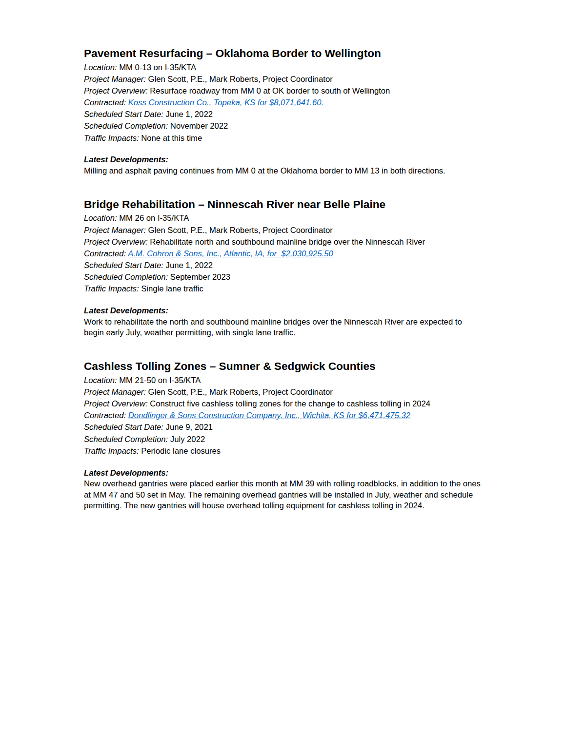Pavement Resurfacing – Oklahoma Border to Wellington
Location: MM 0-13 on I-35/KTA
Project Manager: Glen Scott, P.E., Mark Roberts, Project Coordinator
Project Overview: Resurface roadway from MM 0 at OK border to south of Wellington
Contracted: Koss Construction Co., Topeka, KS for $8,071,641.60.
Scheduled Start Date: June 1, 2022
Scheduled Completion: November 2022
Traffic Impacts: None at this time
Latest Developments:
Milling and asphalt paving continues from MM 0 at the Oklahoma border to MM 13 in both directions.
Bridge Rehabilitation – Ninnescah River near Belle Plaine
Location: MM 26 on I-35/KTA
Project Manager: Glen Scott, P.E., Mark Roberts, Project Coordinator
Project Overview: Rehabilitate north and southbound mainline bridge over the Ninnescah River
Contracted: A.M. Cohron & Sons, Inc., Atlantic, IA, for $2,030,925.50
Scheduled Start Date: June 1, 2022
Scheduled Completion: September 2023
Traffic Impacts: Single lane traffic
Latest Developments:
Work to rehabilitate the north and southbound mainline bridges over the Ninnescah River are expected to begin early July, weather permitting, with single lane traffic.
Cashless Tolling Zones – Sumner & Sedgwick Counties
Location: MM 21-50 on I-35/KTA
Project Manager: Glen Scott, P.E., Mark Roberts, Project Coordinator
Project Overview: Construct five cashless tolling zones for the change to cashless tolling in 2024
Contracted: Dondlinger & Sons Construction Company, Inc., Wichita, KS for $6,471,475.32
Scheduled Start Date: June 9, 2021
Scheduled Completion: July 2022
Traffic Impacts: Periodic lane closures
Latest Developments:
New overhead gantries were placed earlier this month at MM 39 with rolling roadblocks, in addition to the ones at MM 47 and 50 set in May. The remaining overhead gantries will be installed in July, weather and schedule permitting. The new gantries will house overhead tolling equipment for cashless tolling in 2024.